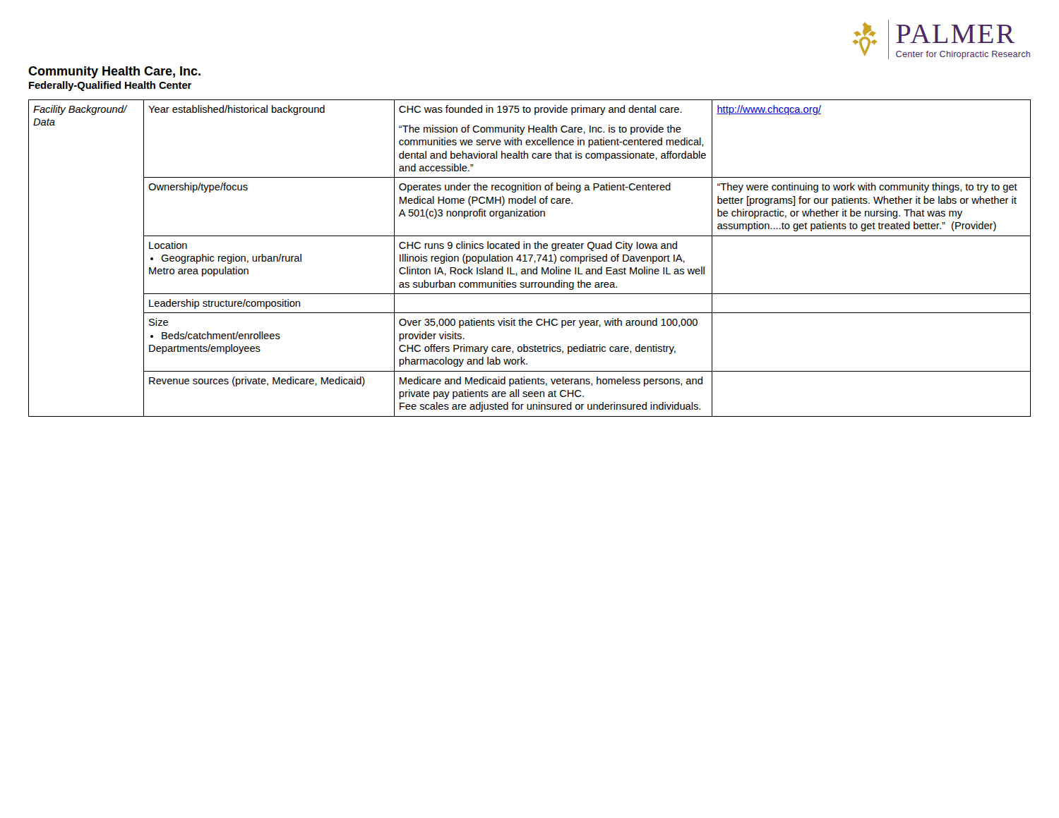PALMER
Center for Chiropractic Research
Community Health Care, Inc.
Federally-Qualified Health Center
| Facility Background/ Data | Year established/historical background | CHC was founded in 1975 to provide primary and dental care. “The mission of Community Health Care, Inc. is to provide the communities we serve with excellence in patient-centered medical, dental and behavioral health care that is compassionate, affordable and accessible.” | http://www.chcqca.org/ |
| Ownership/type/focus | Operates under the recognition of being a Patient-Centered Medical Home (PCMH) model of care. A 501(c)3 nonprofit organization | “They were continuing to work with community things, to try to get better [programs] for our patients. Whether it be labs or whether it be chiropractic, or whether it be nursing. That was my assumption....to get patients to get treated better.” (Provider) |
| Location Geographic region, urban/rural Metro area population | CHC runs 9 clinics located in the greater Quad City Iowa and Illinois region (population 417,741) comprised of Davenport IA, Clinton IA, Rock Island IL, and Moline IL and East Moline IL as well as suburban communities surrounding the area. | |
| Leadership structure/composition | | |
| Size Beds/catchment/enrollees Departments/employees | Over 35,000 patients visit the CHC per year, with around 100,000 provider visits. CHC offers Primary care, obstetrics, pediatric care, dentistry, pharmacology and lab work. | |
| Revenue sources (private, Medicare, Medicaid) | Medicare and Medicaid patients, veterans, homeless persons, and private pay patients are all seen at CHC. Fee scales are adjusted for uninsured or underinsured individuals. | |